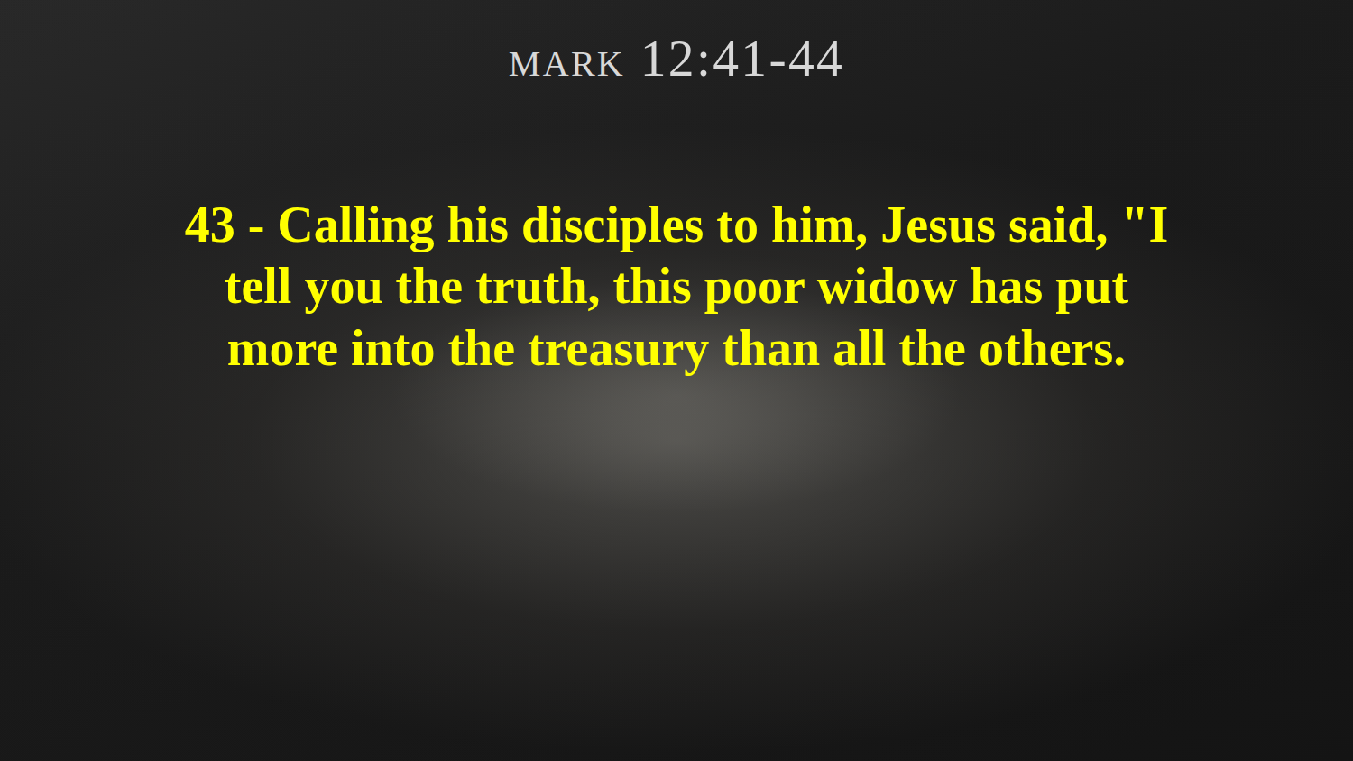Mark 12:41-44
43 - Calling his disciples to him, Jesus said, "I tell you the truth, this poor widow has put more into the treasury than all the others.